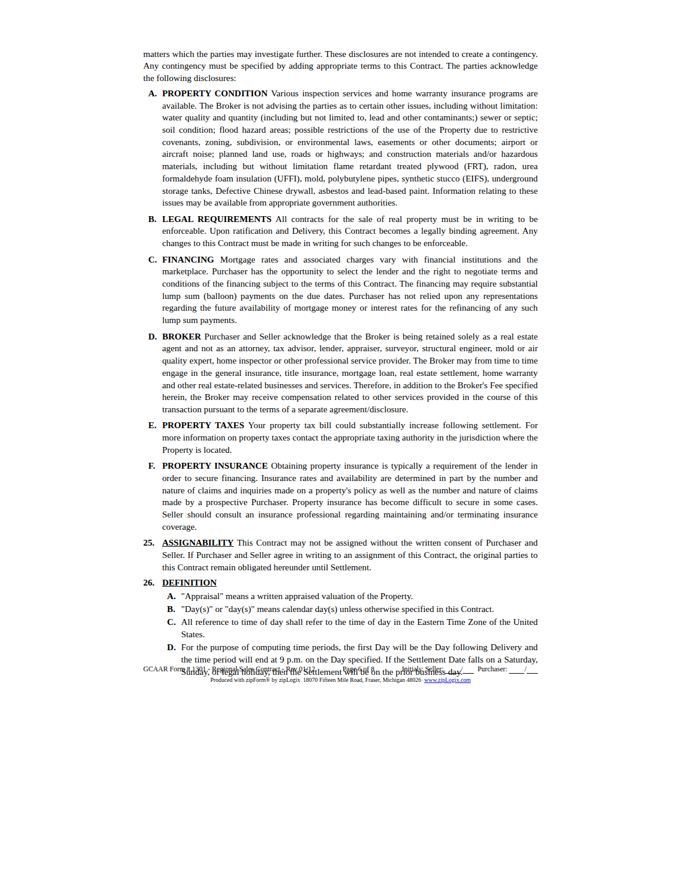matters which the parties may investigate further. These disclosures are not intended to create a contingency. Any contingency must be specified by adding appropriate terms to this Contract. The parties acknowledge the following disclosures:
PROPERTY CONDITION Various inspection services and home warranty insurance programs are available. The Broker is not advising the parties as to certain other issues, including without limitation: water quality and quantity (including but not limited to, lead and other contaminants;) sewer or septic; soil condition; flood hazard areas; possible restrictions of the use of the Property due to restrictive covenants, zoning, subdivision, or environmental laws, easements or other documents; airport or aircraft noise; planned land use, roads or highways; and construction materials and/or hazardous materials, including but without limitation flame retardant treated plywood (FRT), radon, urea formaldehyde foam insulation (UFFI), mold, polybutylene pipes, synthetic stucco (EIFS), underground storage tanks, Defective Chinese drywall, asbestos and lead-based paint. Information relating to these issues may be available from appropriate government authorities.
LEGAL REQUIREMENTS All contracts for the sale of real property must be in writing to be enforceable. Upon ratification and Delivery, this Contract becomes a legally binding agreement. Any changes to this Contract must be made in writing for such changes to be enforceable.
FINANCING Mortgage rates and associated charges vary with financial institutions and the marketplace. Purchaser has the opportunity to select the lender and the right to negotiate terms and conditions of the financing subject to the terms of this Contract. The financing may require substantial lump sum (balloon) payments on the due dates. Purchaser has not relied upon any representations regarding the future availability of mortgage money or interest rates for the refinancing of any such lump sum payments.
BROKER Purchaser and Seller acknowledge that the Broker is being retained solely as a real estate agent and not as an attorney, tax advisor, lender, appraiser, surveyor, structural engineer, mold or air quality expert, home inspector or other professional service provider. The Broker may from time to time engage in the general insurance, title insurance, mortgage loan, real estate settlement, home warranty and other real estate-related businesses and services. Therefore, in addition to the Broker's Fee specified herein, the Broker may receive compensation related to other services provided in the course of this transaction pursuant to the terms of a separate agreement/disclosure.
PROPERTY TAXES Your property tax bill could substantially increase following settlement. For more information on property taxes contact the appropriate taxing authority in the jurisdiction where the Property is located.
PROPERTY INSURANCE Obtaining property insurance is typically a requirement of the lender in order to secure financing. Insurance rates and availability are determined in part by the number and nature of claims and inquiries made on a property's policy as well as the number and nature of claims made by a prospective Purchaser. Property insurance has become difficult to secure in some cases. Seller should consult an insurance professional regarding maintaining and/or terminating insurance coverage.
25. ASSIGNABILITY This Contract may not be assigned without the written consent of Purchaser and Seller. If Purchaser and Seller agree in writing to an assignment of this Contract, the original parties to this Contract remain obligated hereunder until Settlement.
26. DEFINITION
"Appraisal" means a written appraised valuation of the Property.
"Day(s)" or "day(s)" means calendar day(s) unless otherwise specified in this Contract.
All reference to time of day shall refer to the time of day in the Eastern Time Zone of the United States.
For the purpose of computing time periods, the first Day will be the Day following Delivery and the time period will end at 9 p.m. on the Day specified. If the Settlement Date falls on a Saturday, Sunday, or legal holiday, then the Settlement will be on the prior business day.
GCAAR Form # 1301 - Regional Sales Contract - Rev 01/12
Page 6 of 8
Initials: Seller: / Purchaser: /
Produced with zipForm® by zipLogix 18070 Fifteen Mile Road, Fraser, Michigan 48026 www.zipLogix.com